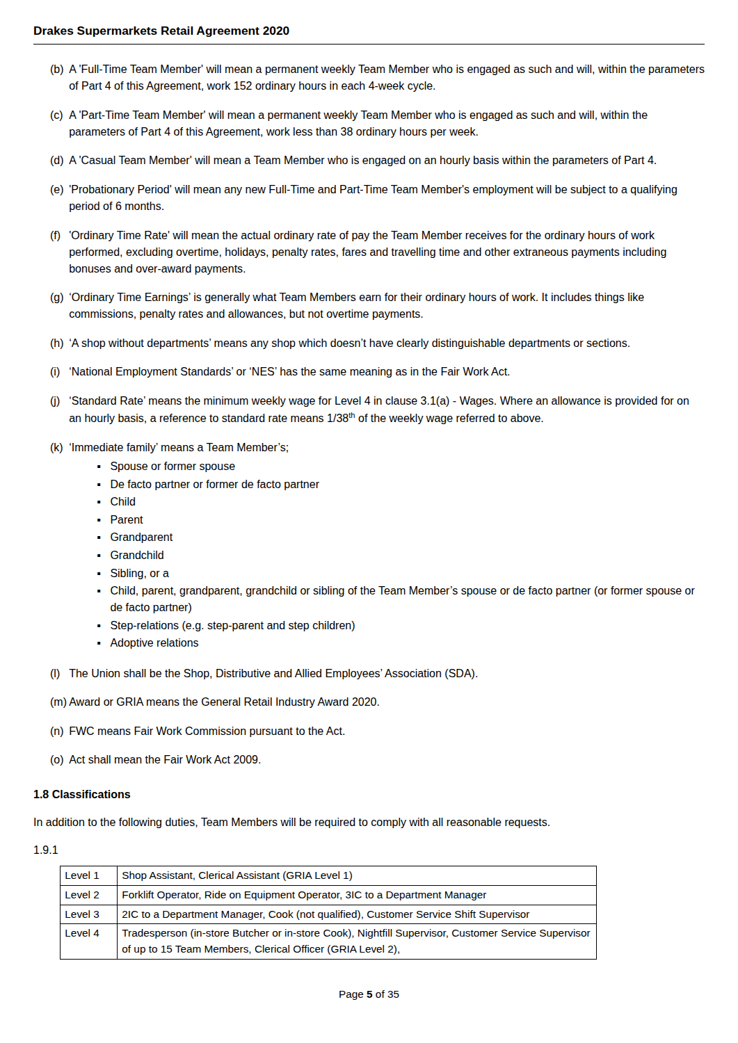Drakes Supermarkets Retail Agreement 2020
(b) A 'Full-Time Team Member' will mean a permanent weekly Team Member who is engaged as such and will, within the parameters of Part 4 of this Agreement, work 152 ordinary hours in each 4-week cycle.
(c) A 'Part-Time Team Member' will mean a permanent weekly Team Member who is engaged as such and will, within the parameters of Part 4 of this Agreement, work less than 38 ordinary hours per week.
(d) A 'Casual Team Member' will mean a Team Member who is engaged on an hourly basis within the parameters of Part 4.
(e) 'Probationary Period' will mean any new Full-Time and Part-Time Team Member's employment will be subject to a qualifying period of 6 months.
(f) 'Ordinary Time Rate' will mean the actual ordinary rate of pay the Team Member receives for the ordinary hours of work performed, excluding overtime, holidays, penalty rates, fares and travelling time and other extraneous payments including bonuses and over-award payments.
(g) ‘Ordinary Time Earnings’ is generally what Team Members earn for their ordinary hours of work. It includes things like commissions, penalty rates and allowances, but not overtime payments.
(h) ‘A shop without departments’ means any shop which doesn’t have clearly distinguishable departments or sections.
(i) ‘National Employment Standards’ or ‘NES’ has the same meaning as in the Fair Work Act.
(j) ‘Standard Rate’ means the minimum weekly wage for Level 4 in clause 3.1(a) - Wages. Where an allowance is provided for on an hourly basis, a reference to standard rate means 1/38th of the weekly wage referred to above.
(k) ‘Immediate family’ means a Team Member’s;
Spouse or former spouse
De facto partner or former de facto partner
Child
Parent
Grandparent
Grandchild
Sibling, or a
Child, parent, grandparent, grandchild or sibling of the Team Member’s spouse or de facto partner (or former spouse or de facto partner)
Step-relations (e.g. step-parent and step children)
Adoptive relations
(l) The Union shall be the Shop, Distributive and Allied Employees’ Association (SDA).
(m) Award or GRIA means the General Retail Industry Award 2020.
(n) FWC means Fair Work Commission pursuant to the Act.
(o) Act shall mean the Fair Work Act 2009.
1.8 Classifications
In addition to the following duties, Team Members will be required to comply with all reasonable requests.
1.9.1
| Level 1 | Shop Assistant, Clerical Assistant (GRIA Level 1) |
| Level 2 | Forklift Operator, Ride on Equipment Operator, 3IC to a Department Manager |
| Level 3 | 2IC to a Department Manager, Cook (not qualified), Customer Service Shift Supervisor |
| Level 4 | Tradesperson (in-store Butcher or in-store Cook), Nightfill Supervisor, Customer Service Supervisor of up to 15 Team Members, Clerical Officer (GRIA Level 2), |
Page 5 of 35